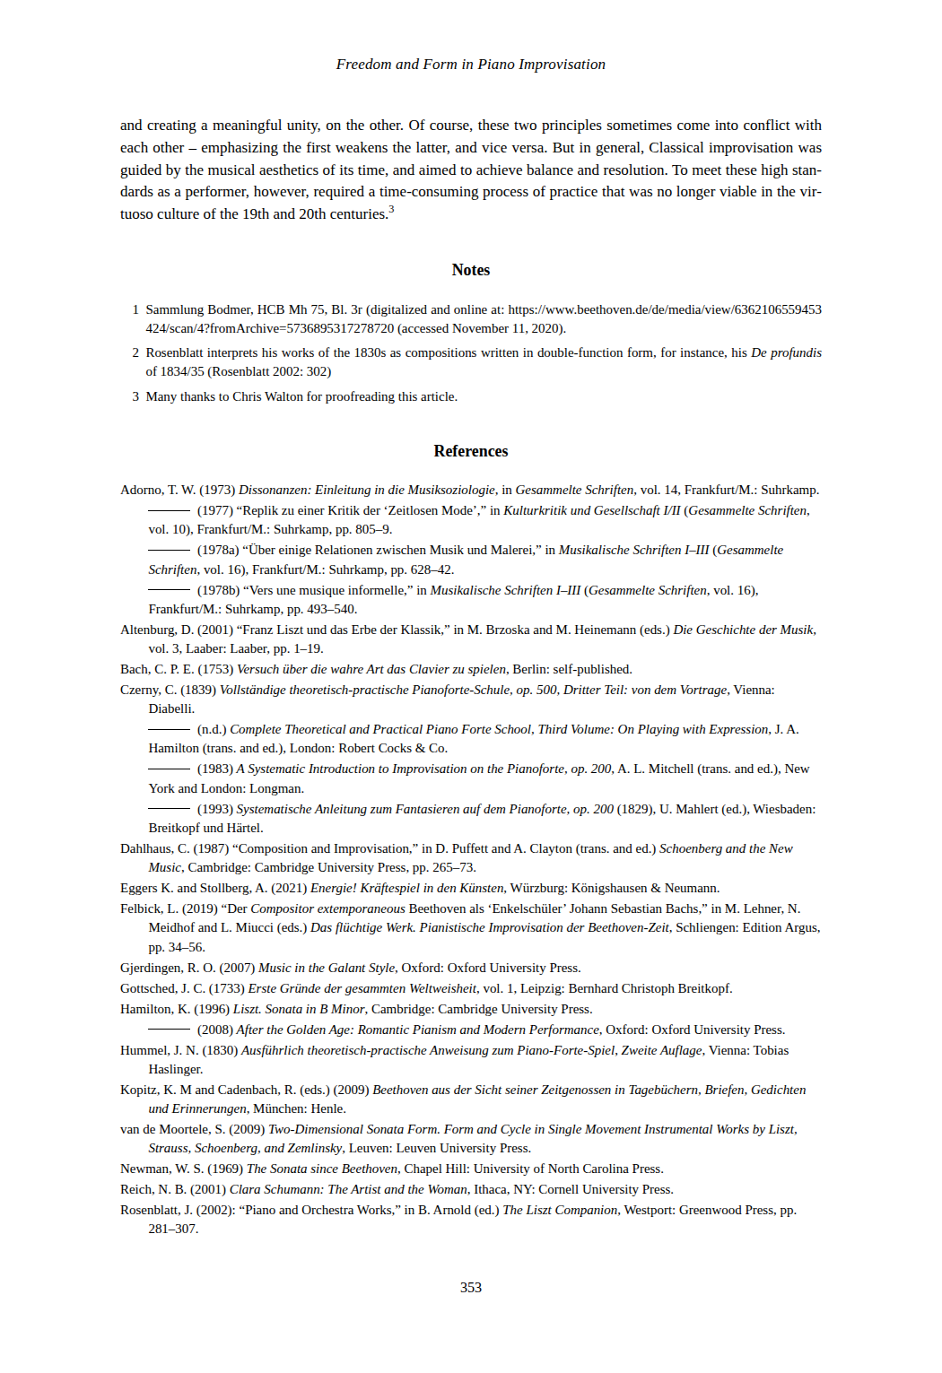Freedom and Form in Piano Improvisation
and creating a meaningful unity, on the other. Of course, these two principles sometimes come into conflict with each other – emphasizing the first weakens the latter, and vice versa. But in general, Classical improvisation was guided by the musical aesthetics of its time, and aimed to achieve balance and resolution. To meet these high standards as a performer, however, required a time-consuming process of practice that was no longer viable in the virtuoso culture of the 19th and 20th centuries.3
Notes
1 Sammlung Bodmer, HCB Mh 75, Bl. 3r (digitalized and online at: https://www.beethoven.de/de/media/view/6362106559453424/scan/4?fromArchive=5736895317278720 (accessed November 11, 2020).
2 Rosenblatt interprets his works of the 1830s as compositions written in double-function form, for instance, his De profundis of 1834/35 (Rosenblatt 2002: 302)
3 Many thanks to Chris Walton for proofreading this article.
References
Adorno, T. W. (1973) Dissonanzen: Einleitung in die Musiksoziologie, in Gesammelte Schriften, vol. 14, Frankfurt/M.: Suhrkamp.
(1977) “Replik zu einer Kritik der ‘Zeitlosen Mode’,” in Kulturkritik und Gesellschaft I/II (Gesammelte Schriften, vol. 10), Frankfurt/M.: Suhrkamp, pp. 805–9.
(1978a) “Über einige Relationen zwischen Musik und Malerei,” in Musikalische Schriften I–III (Gesammelte Schriften, vol. 16), Frankfurt/M.: Suhrkamp, pp. 628–42.
(1978b) “Vers une musique informelle,” in Musikalische Schriften I–III (Gesammelte Schriften, vol. 16), Frankfurt/M.: Suhrkamp, pp. 493–540.
Altenburg, D. (2001) “Franz Liszt und das Erbe der Klassik,” in M. Brzoska and M. Heinemann (eds.) Die Geschichte der Musik, vol. 3, Laaber: Laaber, pp. 1–19.
Bach, C. P. E. (1753) Versuch über die wahre Art das Clavier zu spielen, Berlin: self-published.
Czerny, C. (1839) Vollständige theoretisch-practische Pianoforte-Schule, op. 500, Dritter Teil: von dem Vortrage, Vienna: Diabelli.
(n.d.) Complete Theoretical and Practical Piano Forte School, Third Volume: On Playing with Expression, J. A. Hamilton (trans. and ed.), London: Robert Cocks & Co.
(1983) A Systematic Introduction to Improvisation on the Pianoforte, op. 200, A. L. Mitchell (trans. and ed.), New York and London: Longman.
(1993) Systematische Anleitung zum Fantasieren auf dem Pianoforte, op. 200 (1829), U. Mahlert (ed.), Wiesbaden: Breitkopf und Härtel.
Dahlhaus, C. (1987) “Composition and Improvisation,” in D. Puffett and A. Clayton (trans. and ed.) Schoenberg and the New Music, Cambridge: Cambridge University Press, pp. 265–73.
Eggers K. and Stollberg, A. (2021) Energie! Kräftespiel in den Künsten, Würzburg: Königshausen & Neumann.
Felbick, L. (2019) “Der Compositor extemporaneous Beethoven als ‘Enkelschüler’ Johann Sebastian Bachs,” in M. Lehner, N. Meidhof and L. Miucci (eds.) Das flüchtige Werk. Pianistische Improvisation der Beethoven-Zeit, Schliengen: Edition Argus, pp. 34–56.
Gjerdingen, R. O. (2007) Music in the Galant Style, Oxford: Oxford University Press.
Gottsched, J. C. (1733) Erste Gründe der gesammten Weltweisheit, vol. 1, Leipzig: Bernhard Christoph Breitkopf.
Hamilton, K. (1996) Liszt. Sonata in B Minor, Cambridge: Cambridge University Press.
(2008) After the Golden Age: Romantic Pianism and Modern Performance, Oxford: Oxford University Press.
Hummel, J. N. (1830) Ausführlich theoretisch-practische Anweisung zum Piano-Forte-Spiel, Zweite Auflage, Vienna: Tobias Haslinger.
Kopitz, K. M and Cadenbach, R. (eds.) (2009) Beethoven aus der Sicht seiner Zeitgenossen in Tagebüchern, Briefen, Gedichten und Erinnerungen, München: Henle.
van de Moortele, S. (2009) Two-Dimensional Sonata Form. Form and Cycle in Single Movement Instrumental Works by Liszt, Strauss, Schoenberg, and Zemlinsky, Leuven: Leuven University Press.
Newman, W. S. (1969) The Sonata since Beethoven, Chapel Hill: University of North Carolina Press.
Reich, N. B. (2001) Clara Schumann: The Artist and the Woman, Ithaca, NY: Cornell University Press.
Rosenblatt, J. (2002): “Piano and Orchestra Works,” in B. Arnold (ed.) The Liszt Companion, Westport: Greenwood Press, pp. 281–307.
353